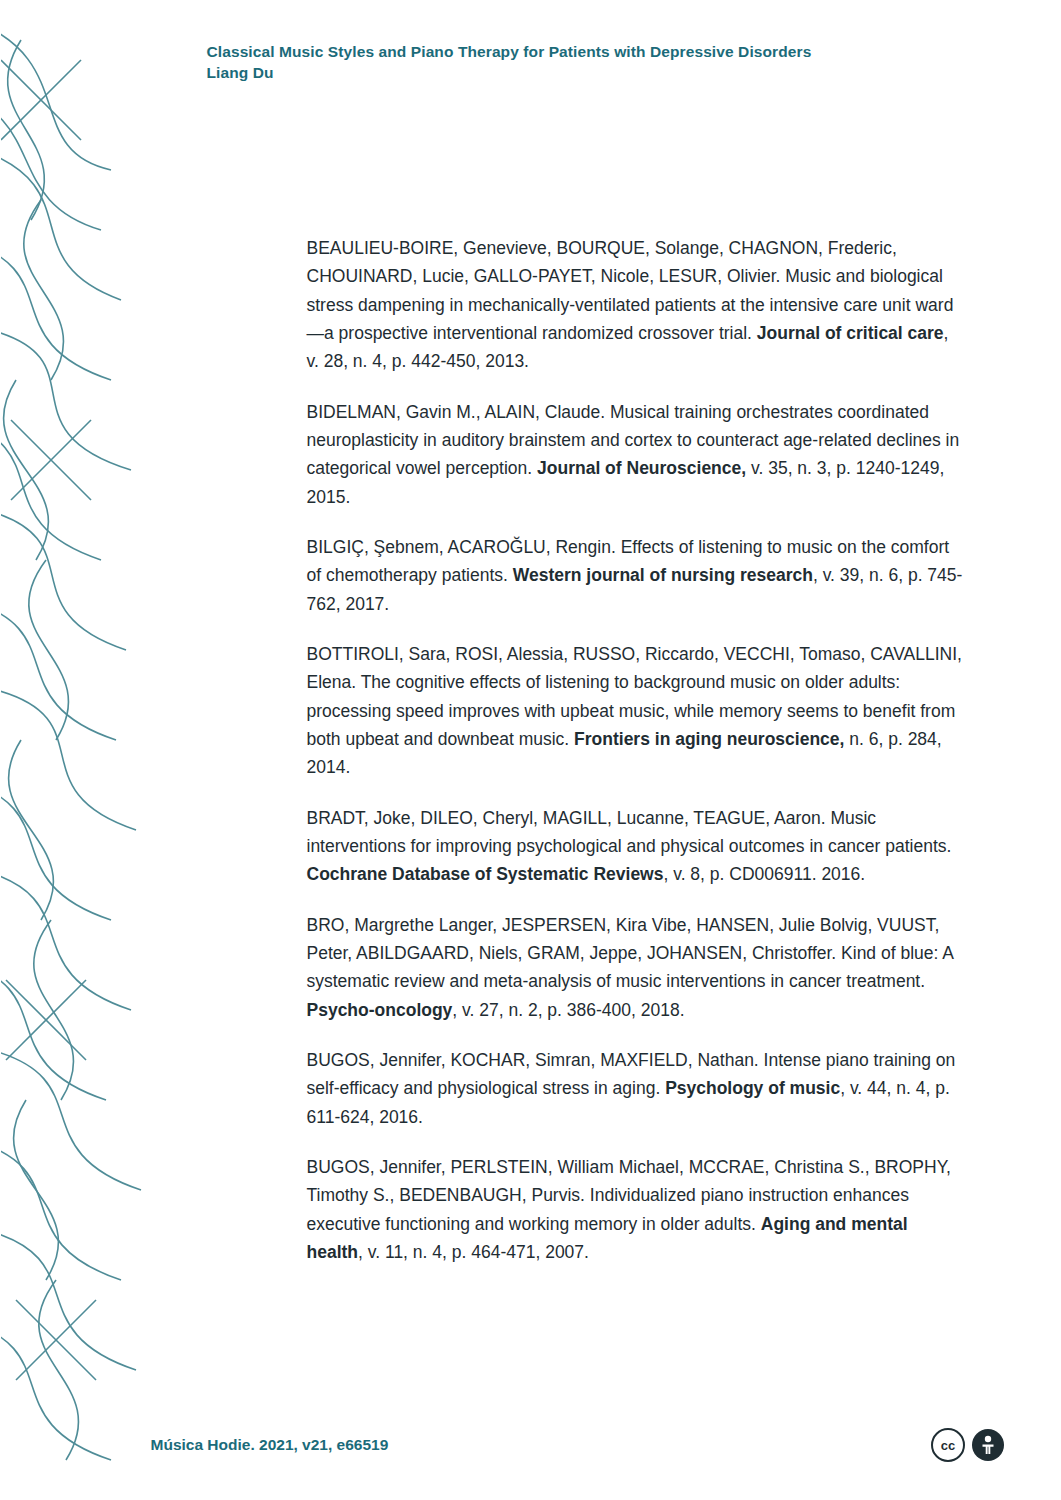Classical Music Styles and Piano Therapy for Patients with Depressive Disorders
Liang Du
BEAULIEU-BOIRE, Genevieve, BOURQUE, Solange, CHAGNON, Frederic, CHOUINARD, Lucie, GALLO-PAYET, Nicole, LESUR, Olivier. Music and biological stress dampening in mechanically-ventilated patients at the intensive care unit ward—a prospective interventional randomized crossover trial. Journal of critical care, v. 28, n. 4, p. 442-450, 2013.
BIDELMAN, Gavin M., ALAIN, Claude. Musical training orchestrates coordinated neuroplasticity in auditory brainstem and cortex to counteract age-related declines in categorical vowel perception. Journal of Neuroscience, v. 35, n. 3, p. 1240-1249, 2015.
BILGIÇ, Şebnem, ACAROĞLU, Rengin. Effects of listening to music on the comfort of chemotherapy patients. Western journal of nursing research, v. 39, n. 6, p. 745-762, 2017.
BOTTIROLI, Sara, ROSI, Alessia, RUSSO, Riccardo, VECCHI, Tomaso, CAVALLINI, Elena. The cognitive effects of listening to background music on older adults: processing speed improves with upbeat music, while memory seems to benefit from both upbeat and downbeat music. Frontiers in aging neuroscience, n. 6, p. 284, 2014.
BRADT, Joke, DILEO, Cheryl, MAGILL, Lucanne, TEAGUE, Aaron. Music interventions for improving psychological and physical outcomes in cancer patients. Cochrane Database of Systematic Reviews, v. 8, p. CD006911. 2016.
BRO, Margrethe Langer, JESPERSEN, Kira Vibe, HANSEN, Julie Bolvig, VUUST, Peter, ABILDGAARD, Niels, GRAM, Jeppe, JOHANSEN, Christoffer. Kind of blue: A systematic review and meta-analysis of music interventions in cancer treatment. Psycho-oncology, v. 27, n. 2, p. 386-400, 2018.
BUGOS, Jennifer, KOCHAR, Simran, MAXFIELD, Nathan. Intense piano training on self-efficacy and physiological stress in aging. Psychology of music, v. 44, n. 4, p. 611-624, 2016.
BUGOS, Jennifer, PERLSTEIN, William Michael, MCCRAE, Christina S., BROPHY, Timothy S., BEDENBAUGH, Purvis. Individualized piano instruction enhances executive functioning and working memory in older adults. Aging and mental health, v. 11, n. 4, p. 464-471, 2007.
Música Hodie. 2021, v21, e66519
cc